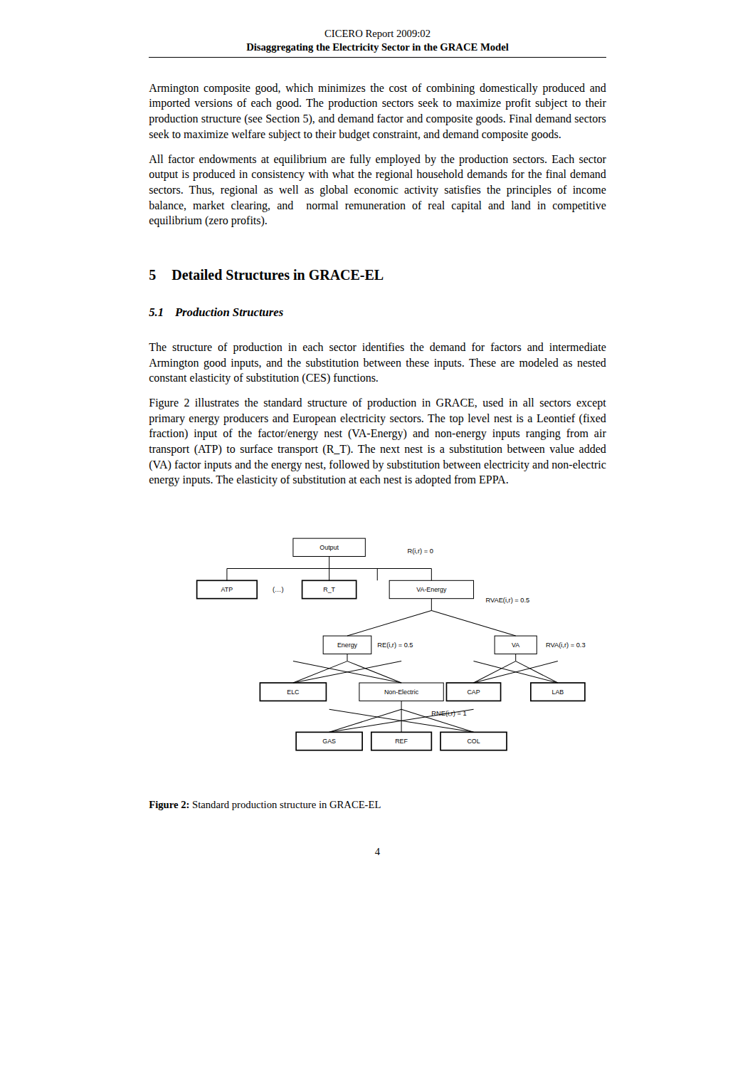CICERO Report 2009:02
Disaggregating the Electricity Sector in the GRACE Model
Armington composite good, which minimizes the cost of combining domestically produced and imported versions of each good. The production sectors seek to maximize profit subject to their production structure (see Section 5), and demand factor and composite goods. Final demand sectors seek to maximize welfare subject to their budget constraint, and demand composite goods.
All factor endowments at equilibrium are fully employed by the production sectors. Each sector output is produced in consistency with what the regional household demands for the final demand sectors. Thus, regional as well as global economic activity satisfies the principles of income balance, market clearing, and normal remuneration of real capital and land in competitive equilibrium (zero profits).
5 Detailed Structures in GRACE-EL
5.1 Production Structures
The structure of production in each sector identifies the demand for factors and intermediate Armington good inputs, and the substitution between these inputs. These are modeled as nested constant elasticity of substitution (CES) functions.
Figure 2 illustrates the standard structure of production in GRACE, used in all sectors except primary energy producers and European electricity sectors. The top level nest is a Leontief (fixed fraction) input of the factor/energy nest (VA-Energy) and non-energy inputs ranging from air transport (ATP) to surface transport (R_T). The next nest is a substitution between value added (VA) factor inputs and the energy nest, followed by substitution between electricity and non-electric energy inputs. The elasticity of substitution at each nest is adopted from EPPA.
Output ATP (…) R_T VA-Energy Energy VA ELC Non-Electric CAP LAB GAS REF COL R(i,r) = 0 RVAE(i,r) = 0.5 RE(i,r) = 0.5 RVA(i,r) = 0.3 RNE(i,r) = 1
Figure 2: Standard production structure in GRACE-EL
4